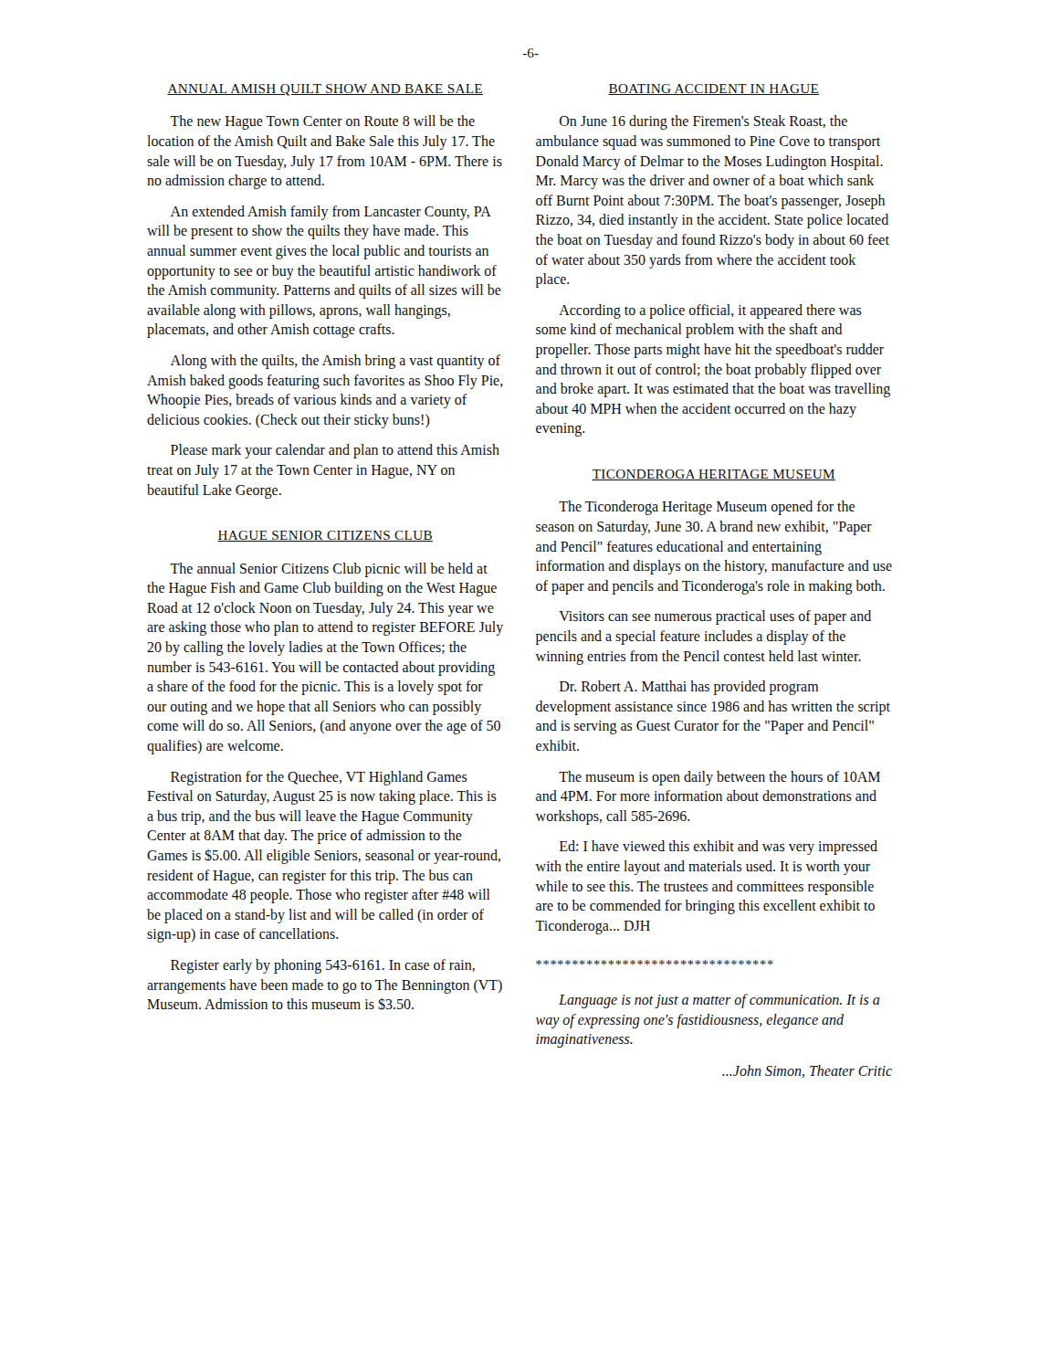-6-
Annual Amish Quilt Show and Bake Sale
The new Hague Town Center on Route 8 will be the location of the Amish Quilt and Bake Sale this July 17. The sale will be on Tuesday, July 17 from 10AM - 6PM. There is no admission charge to attend.
An extended Amish family from Lancaster County, PA will be present to show the quilts they have made. This annual summer event gives the local public and tourists an opportunity to see or buy the beautiful artistic handiwork of the Amish community. Patterns and quilts of all sizes will be available along with pillows, aprons, wall hangings, placemats, and other Amish cottage crafts.
Along with the quilts, the Amish bring a vast quantity of Amish baked goods featuring such favorites as Shoo Fly Pie, Whoopie Pies, breads of various kinds and a variety of delicious cookies. (Check out their sticky buns!)
Please mark your calendar and plan to attend this Amish treat on July 17 at the Town Center in Hague, NY on beautiful Lake George.
Hague Senior Citizens Club
The annual Senior Citizens Club picnic will be held at the Hague Fish and Game Club building on the West Hague Road at 12 o'clock Noon on Tuesday, July 24. This year we are asking those who plan to attend to register BEFORE July 20 by calling the lovely ladies at the Town Offices; the number is 543-6161. You will be contacted about providing a share of the food for the picnic. This is a lovely spot for our outing and we hope that all Seniors who can possibly come will do so. All Seniors, (and anyone over the age of 50 qualifies) are welcome.
Registration for the Quechee, VT Highland Games Festival on Saturday, August 25 is now taking place. This is a bus trip, and the bus will leave the Hague Community Center at 8AM that day. The price of admission to the Games is $5.00. All eligible Seniors, seasonal or year-round, resident of Hague, can register for this trip. The bus can accommodate 48 people. Those who register after #48 will be placed on a stand-by list and will be called (in order of sign-up) in case of cancellations.
Register early by phoning 543-6161. In case of rain, arrangements have been made to go to The Bennington (VT) Museum. Admission to this museum is $3.50.
Boating Accident in Hague
On June 16 during the Firemen's Steak Roast, the ambulance squad was summoned to Pine Cove to transport Donald Marcy of Delmar to the Moses Ludington Hospital. Mr. Marcy was the driver and owner of a boat which sank off Burnt Point about 7:30PM. The boat's passenger, Joseph Rizzo, 34, died instantly in the accident. State police located the boat on Tuesday and found Rizzo's body in about 60 feet of water about 350 yards from where the accident took place.
According to a police official, it appeared there was some kind of mechanical problem with the shaft and propeller. Those parts might have hit the speedboat's rudder and thrown it out of control; the boat probably flipped over and broke apart. It was estimated that the boat was travelling about 40 MPH when the accident occurred on the hazy evening.
Ticonderoga Heritage Museum
The Ticonderoga Heritage Museum opened for the season on Saturday, June 30. A brand new exhibit, "Paper and Pencil" features educational and entertaining information and displays on the history, manufacture and use of paper and pencils and Ticonderoga's role in making both.
Visitors can see numerous practical uses of paper and pencils and a special feature includes a display of the winning entries from the Pencil contest held last winter.
Dr. Robert A. Matthai has provided program development assistance since 1986 and has written the script and is serving as Guest Curator for the "Paper and Pencil" exhibit.
The museum is open daily between the hours of 10AM and 4PM. For more information about demonstrations and workshops, call 585-2696.
Ed: I have viewed this exhibit and was very impressed with the entire layout and materials used. It is worth your while to see this. The trustees and committees responsible are to be commended for bringing this excellent exhibit to Ticonderoga... DJH
*********************************
Language is not just a matter of communication. It is a way of expressing one's fastidiousness, elegance and imaginativeness.
...John Simon, Theater Critic